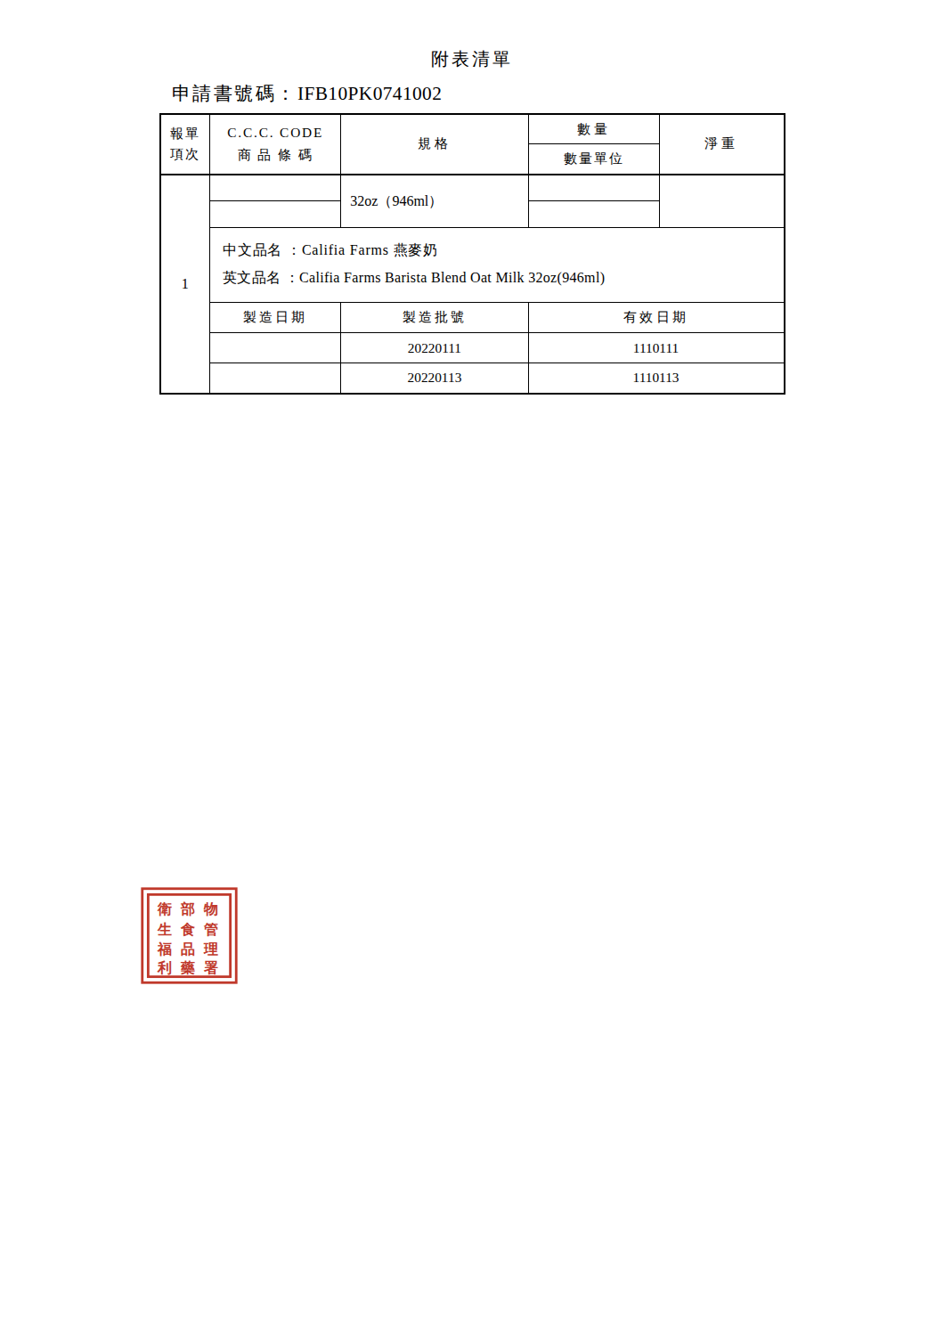附表清單
申請書號碼：IFB10PK0741002
| 報單 項次 | C.C.C. CODE 商 品 條 碼 | 規格 | 數量 | 淨重 |
| 數量單位 |
| 1 | | 32oz（946ml） | | |
| 中文品名 ：Califia Farms 燕麥奶 英文品名 ：Califia Farms Barista Blend Oat Milk 32oz(946ml) |
| 製造日期 | 製造批號 | 有效日期 |
| | 20220111 | 1110111 |
| | 20220113 | 1110113 |
衛 生 福 利 部 食 品 藥 物 管 理 署